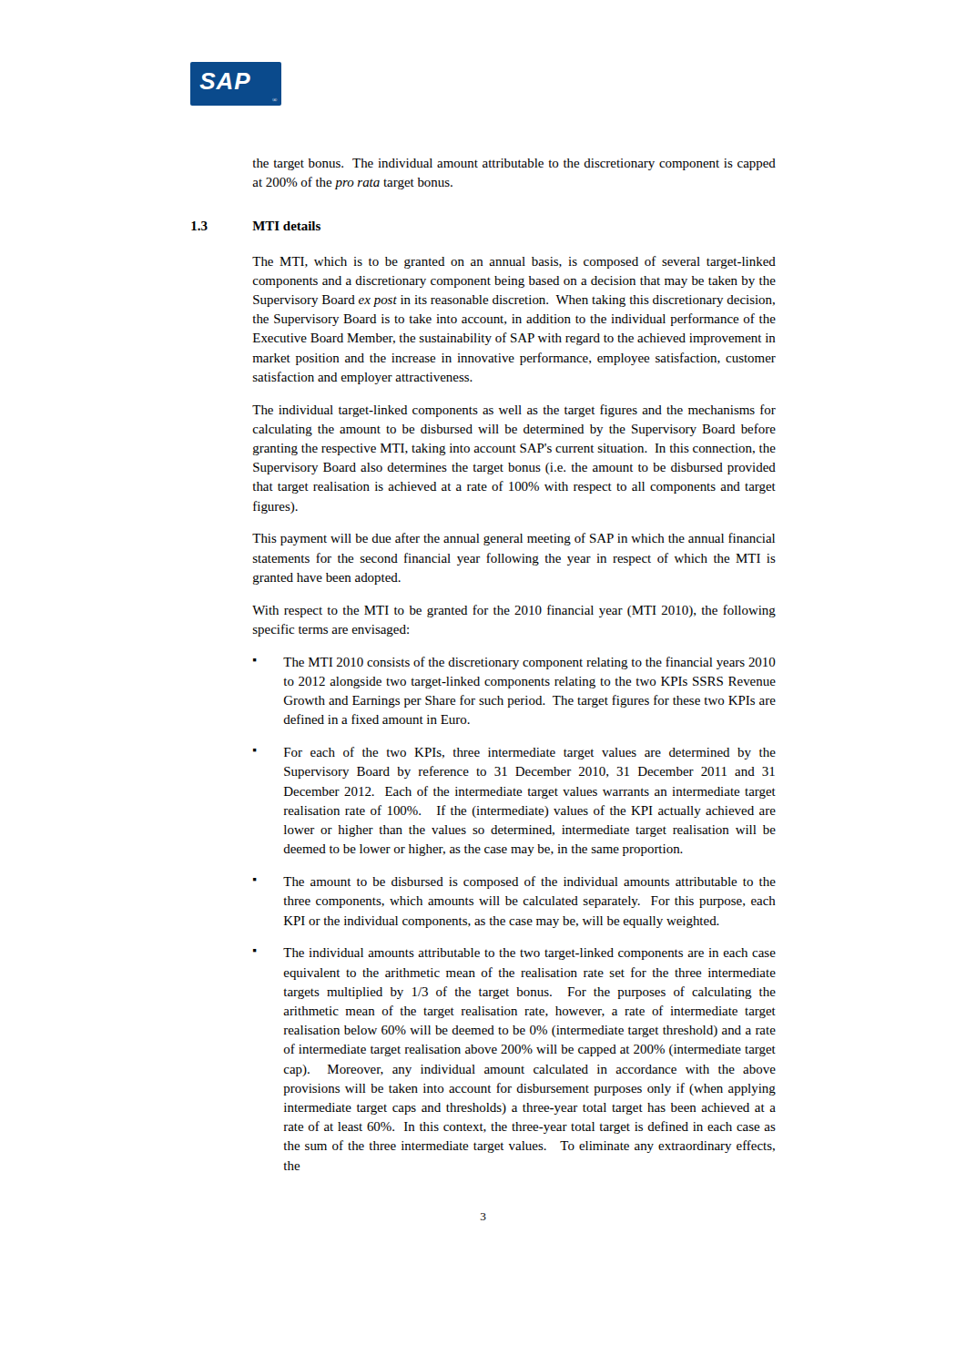the target bonus. The individual amount attributable to the discretionary component is capped at 200% of the pro rata target bonus.
1.3 MTI details
The MTI, which is to be granted on an annual basis, is composed of several target-linked components and a discretionary component being based on a decision that may be taken by the Supervisory Board ex post in its reasonable discretion. When taking this discretionary decision, the Supervisory Board is to take into account, in addition to the individual performance of the Executive Board Member, the sustainability of SAP with regard to the achieved improvement in market position and the increase in innovative performance, employee satisfaction, customer satisfaction and employer attractiveness.
The individual target-linked components as well as the target figures and the mechanisms for calculating the amount to be disbursed will be determined by the Supervisory Board before granting the respective MTI, taking into account SAP's current situation. In this connection, the Supervisory Board also determines the target bonus (i.e. the amount to be disbursed provided that target realisation is achieved at a rate of 100% with respect to all components and target figures).
This payment will be due after the annual general meeting of SAP in which the annual financial statements for the second financial year following the year in respect of which the MTI is granted have been adopted.
With respect to the MTI to be granted for the 2010 financial year (MTI 2010), the following specific terms are envisaged:
The MTI 2010 consists of the discretionary component relating to the financial years 2010 to 2012 alongside two target-linked components relating to the two KPIs SSRS Revenue Growth and Earnings per Share for such period. The target figures for these two KPIs are defined in a fixed amount in Euro.
For each of the two KPIs, three intermediate target values are determined by the Supervisory Board by reference to 31 December 2010, 31 December 2011 and 31 December 2012. Each of the intermediate target values warrants an intermediate target realisation rate of 100%. If the (intermediate) values of the KPI actually achieved are lower or higher than the values so determined, intermediate target realisation will be deemed to be lower or higher, as the case may be, in the same proportion.
The amount to be disbursed is composed of the individual amounts attributable to the three components, which amounts will be calculated separately. For this purpose, each KPI or the individual components, as the case may be, will be equally weighted.
The individual amounts attributable to the two target-linked components are in each case equivalent to the arithmetic mean of the realisation rate set for the three intermediate targets multiplied by 1/3 of the target bonus. For the purposes of calculating the arithmetic mean of the target realisation rate, however, a rate of intermediate target realisation below 60% will be deemed to be 0% (intermediate target threshold) and a rate of intermediate target realisation above 200% will be capped at 200% (intermediate target cap). Moreover, any individual amount calculated in accordance with the above provisions will be taken into account for disbursement purposes only if (when applying intermediate target caps and thresholds) a three-year total target has been achieved at a rate of at least 60%. In this context, the three-year total target is defined in each case as the sum of the three intermediate target values. To eliminate any extraordinary effects, the
3